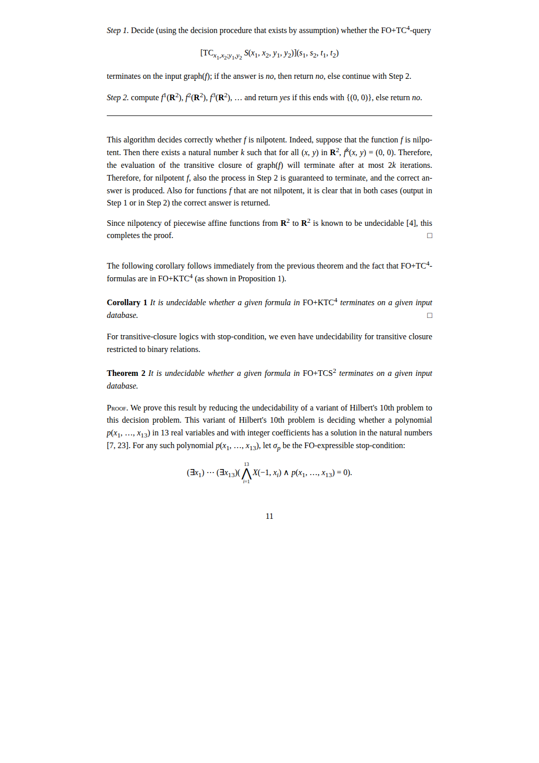Step 1. Decide (using the decision procedure that exists by assumption) whether the FO+TC4-query
[TCx1,x2;y1,y2 S(x1, x2, y1, y2)](s1, s2, t1, t2)
terminates on the input graph(f); if the answer is no, then return no, else continue with Step 2.
Step 2. compute f1(R2), f2(R2), f3(R2), … and return yes if this ends with {(0, 0)}, else return no.
This algorithm decides correctly whether f is nilpotent. Indeed, suppose that the function f is nilpotent. Then there exists a natural number k such that for all (x, y) in R2, fk(x, y) = (0, 0). Therefore, the evaluation of the transitive closure of graph(f) will terminate after at most 2k iterations. Therefore, for nilpotent f, also the process in Step 2 is guaranteed to terminate, and the correct answer is produced. Also for functions f that are not nilpotent, it is clear that in both cases (output in Step 1 or in Step 2) the correct answer is returned.
Since nilpotency of piecewise affine functions from R2 to R2 is known to be undecidable [4], this completes the proof. □
The following corollary follows immediately from the previous theorem and the fact that FO+TC4-formulas are in FO+KTC4 (as shown in Proposition 1).
Corollary 1 It is undecidable whether a given formula in FO+KTC4 terminates on a given input database. □
For transitive-closure logics with stop-condition, we even have undecidability for transitive closure restricted to binary relations.
Theorem 2 It is undecidable whether a given formula in FO+TCS2 terminates on a given input database.
Proof. We prove this result by reducing the undecidability of a variant of Hilbert's 10th problem to this decision problem. This variant of Hilbert's 10th problem is deciding whether a polynomial p(x1, …, x13) in 13 real variables and with integer coefficients has a solution in the natural numbers [7, 23]. For any such polynomial p(x1, …, x13), let σp be the FO-expressible stop-condition:
(∃x1) ⋯ (∃x13)(13⋀i=1 X(−1, xi) ∧ p(x1, …, x13) = 0).
11